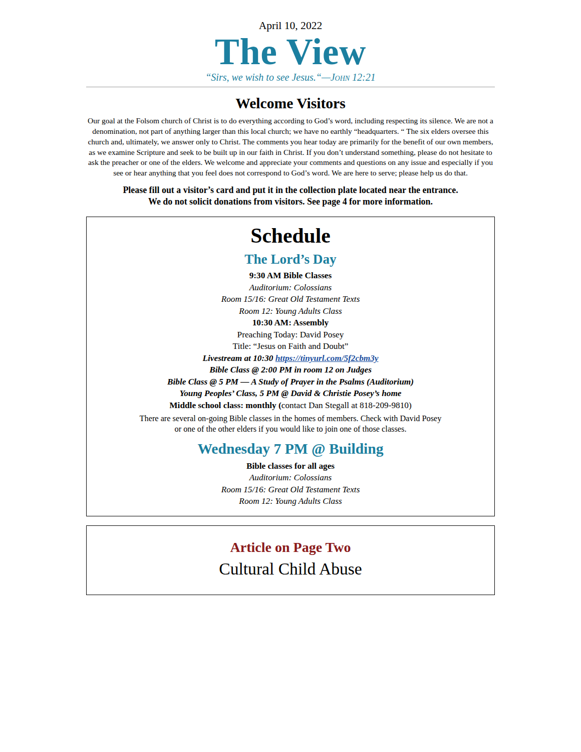April 10, 2022
The View
“Sirs, we wish to see Jesus.“—John 12:21
Welcome Visitors
Our goal at the Folsom church of Christ is to do everything according to God’s word, including respecting its silence. We are not a denomination, not part of anything larger than this local church; we have no earthly “headquarters. “ The six elders oversee this church and, ultimately, we answer only to Christ. The comments you hear today are primarily for the benefit of our own members, as we examine Scripture and seek to be built up in our faith in Christ. If you don’t understand something, please do not hesitate to ask the preacher or one of the elders. We welcome and appreciate your comments and questions on any issue and especially if you see or hear anything that you feel does not correspond to God’s word. We are here to serve; please help us do that.
Please fill out a visitor’s card and put it in the collection plate located near the entrance.
We do not solicit donations from visitors. See page 4 for more information.
Schedule
The Lord’s Day
9:30 AM Bible Classes
Auditorium: Colossians
Room 15/16: Great Old Testament Texts
Room 12: Young Adults Class
10:30 AM: Assembly
Preaching Today: David Posey
Title: “Jesus on Faith and Doubt”
Livestream at 10:30 https://tinyurl.com/5f2cbm3y
Bible Class @ 2:00 PM in room 12 on Judges
Bible Class @ 5 PM — A Study of Prayer in the Psalms (Auditorium)
Young Peoples’ Class, 5 PM @ David & Christie Posey’s home
Middle school class: monthly (contact Dan Stegall at 818-209-9810)
There are several on-going Bible classes in the homes of members. Check with David Posey
or one of the other elders if you would like to join one of those classes.
Wednesday 7 PM @ Building
Bible classes for all ages
Auditorium: Colossians
Room 15/16: Great Old Testament Texts
Room 12: Young Adults Class
Article on Page Two
Cultural Child Abuse